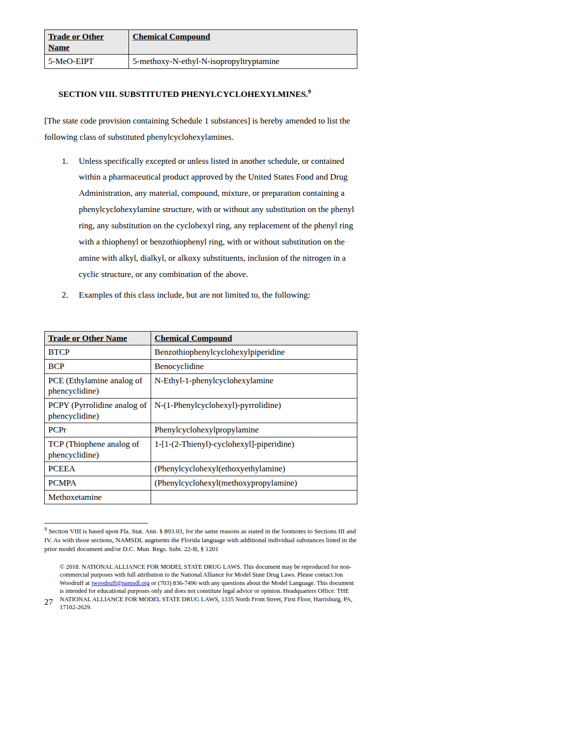| Trade or Other Name | Chemical Compound |
| --- | --- |
| 5-MeO-EIPT | 5-methoxy-N-ethyl-N-isopropyltryptamine |
SECTION VIII. SUBSTITUTED PHENYLCYCLOHEXYLMINES.9
[The state code provision containing Schedule 1 substances] is hereby amended to list the following class of substituted phenylcyclohexylamines.
Unless specifically excepted or unless listed in another schedule, or contained within a pharmaceutical product approved by the United States Food and Drug Administration, any material, compound, mixture, or preparation containing a phenylcyclohexylamine structure, with or without any substitution on the phenyl ring, any substitution on the cyclohexyl ring, any replacement of the phenyl ring with a thiophenyl or benzothiophenyl ring, with or without substitution on the amine with alkyl, dialkyl, or alkoxy substituents, inclusion of the nitrogen in a cyclic structure, or any combination of the above.
Examples of this class include, but are not limited to, the following:
| Trade or Other Name | Chemical Compound |
| --- | --- |
| BTCP | Benzothiophenylcyclohexylpiperidine |
| BCP | Benocyclidine |
| PCE (Ethylamine analog of phencyclidine) | N-Ethyl-1-phenylcyclohexylamine |
| PCPY (Pyrrolidine analog of phencyclidine) | N-(1-Phenylcyclohexyl)-pyrrolidine) |
| PCPr | Phenylcyclohexylpropylamine |
| TCP (Thiophene analog of phencyclidine) | 1-[1-(2-Thienyl)-cyclohexyl]-piperidine) |
| PCEEA | (Phenylcyclohexyl(ethoxyethylamine) |
| PCMPA | (Phenylcyclohexyl(methoxypropylamine) |
| Methoxetamine | |
9 Section VIII is based upon Fla. Stat. Ann. § 893.03, for the same reasons as stated in the footnotes to Sections III and IV. As with those sections, NAMSDL augments the Florida language with additional individual substances listed in the prior model document and/or D.C. Mun. Regs. Subt. 22-B, § 1201
27
© 2018. NATIONAL ALLIANCE FOR MODEL STATE DRUG LAWS. This document may be reproduced for non-commercial purposes with full attribution to the National Alliance for Model State Drug Laws. Please contact Jon Woodruff at jwoodruff@namsdl.org or (703) 836-7496 with any questions about the Model Language. This document is intended for educational purposes only and does not constitute legal advice or opinion. Headquarters Office: THE NATIONAL ALLIANCE FOR MODEL STATE DRUG LAWS, 1335 North Front Street, First Floor, Harrisburg, PA, 17102-2629.